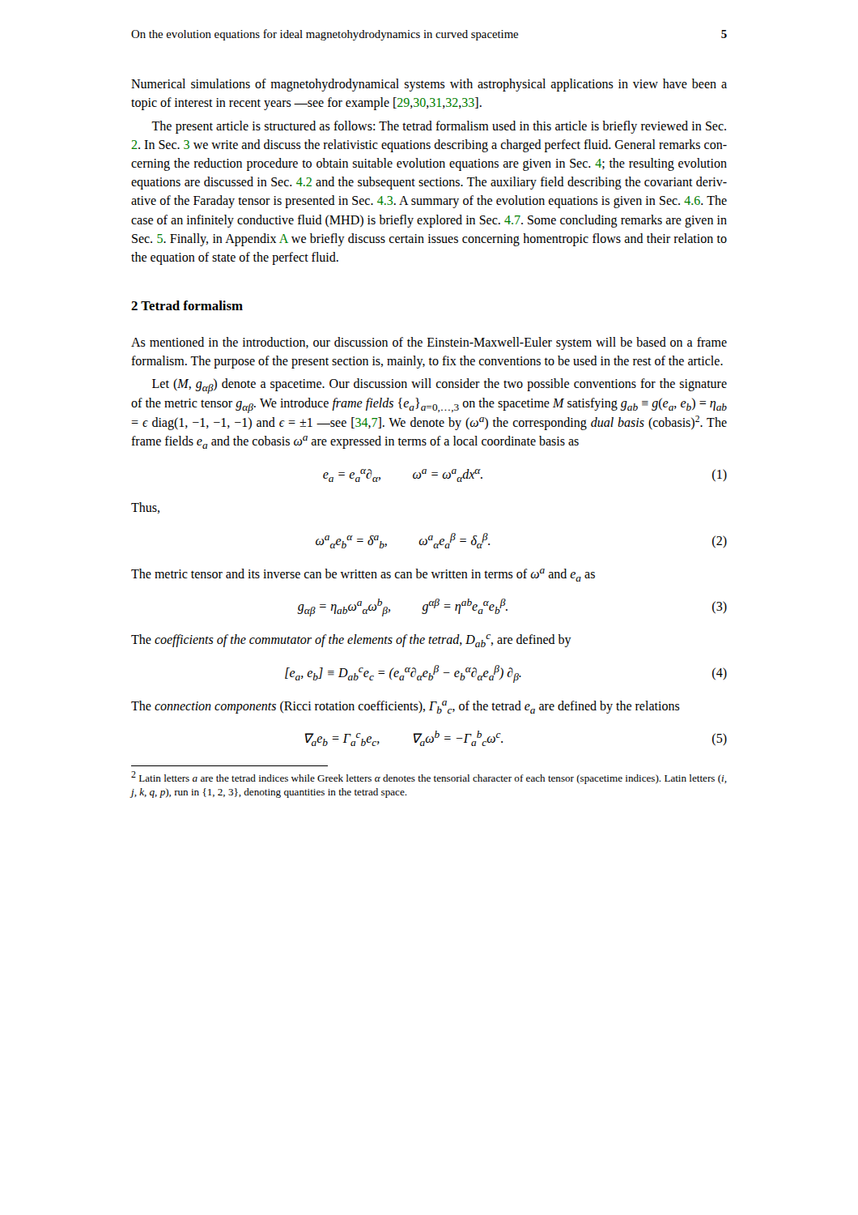On the evolution equations for ideal magnetohydrodynamics in curved spacetime 5
Numerical simulations of magnetohydrodynamical systems with astrophysical applications in view have been a topic of interest in recent years —see for example [29,30,31,32,33].
The present article is structured as follows: The tetrad formalism used in this article is briefly reviewed in Sec. 2. In Sec. 3 we write and discuss the relativistic equations describing a charged perfect fluid. General remarks concerning the reduction procedure to obtain suitable evolution equations are given in Sec. 4; the resulting evolution equations are discussed in Sec. 4.2 and the subsequent sections. The auxiliary field describing the covariant derivative of the Faraday tensor is presented in Sec. 4.3. A summary of the evolution equations is given in Sec. 4.6. The case of an infinitely conductive fluid (MHD) is briefly explored in Sec. 4.7. Some concluding remarks are given in Sec. 5. Finally, in Appendix A we briefly discuss certain issues concerning homentropic flows and their relation to the equation of state of the perfect fluid.
2 Tetrad formalism
As mentioned in the introduction, our discussion of the Einstein-Maxwell-Euler system will be based on a frame formalism. The purpose of the present section is, mainly, to fix the conventions to be used in the rest of the article.
Let (M, gαβ) denote a spacetime. Our discussion will consider the two possible conventions for the signature of the metric tensor gαβ. We introduce frame fields {ea}a=0,…,3 on the spacetime M satisfying gab ≡ g(ea, eb) = ηab = ϵ diag(1, −1, −1, −1) and ϵ = ±1 —see [34,7]. We denote by (ωa) the corresponding dual basis (cobasis)2. The frame fields ea and the cobasis ωa are expressed in terms of a local coordinate basis as
ea = eaα∂α, ωa = ωaαdxα.
(1)
Thus,
ωaαebα = δab, ωaαeaβ = δαβ.
(2)
The metric tensor and its inverse can be written as can be written in terms of ωa and ea as
gαβ = ηabωaαωbβ, gαβ = ηabeaαebβ.
(3)
The coefficients of the commutator of the elements of the tetrad, Dabc, are defined by
[ea, eb] ≡ Dabcec = (eaα∂αebβ − ebα∂αeaβ) ∂β.
(4)
The connection components (Ricci rotation coefficients), Γbac, of the tetrad ea are defined by the relations
∇aeb = Γacbec, ∇aωb = −Γabcωc.
(5)
2 Latin letters a are the tetrad indices while Greek letters α denotes the tensorial character of each tensor (spacetime indices). Latin letters (i, j, k, q, p), run in {1, 2, 3}, denoting quantities in the tetrad space.